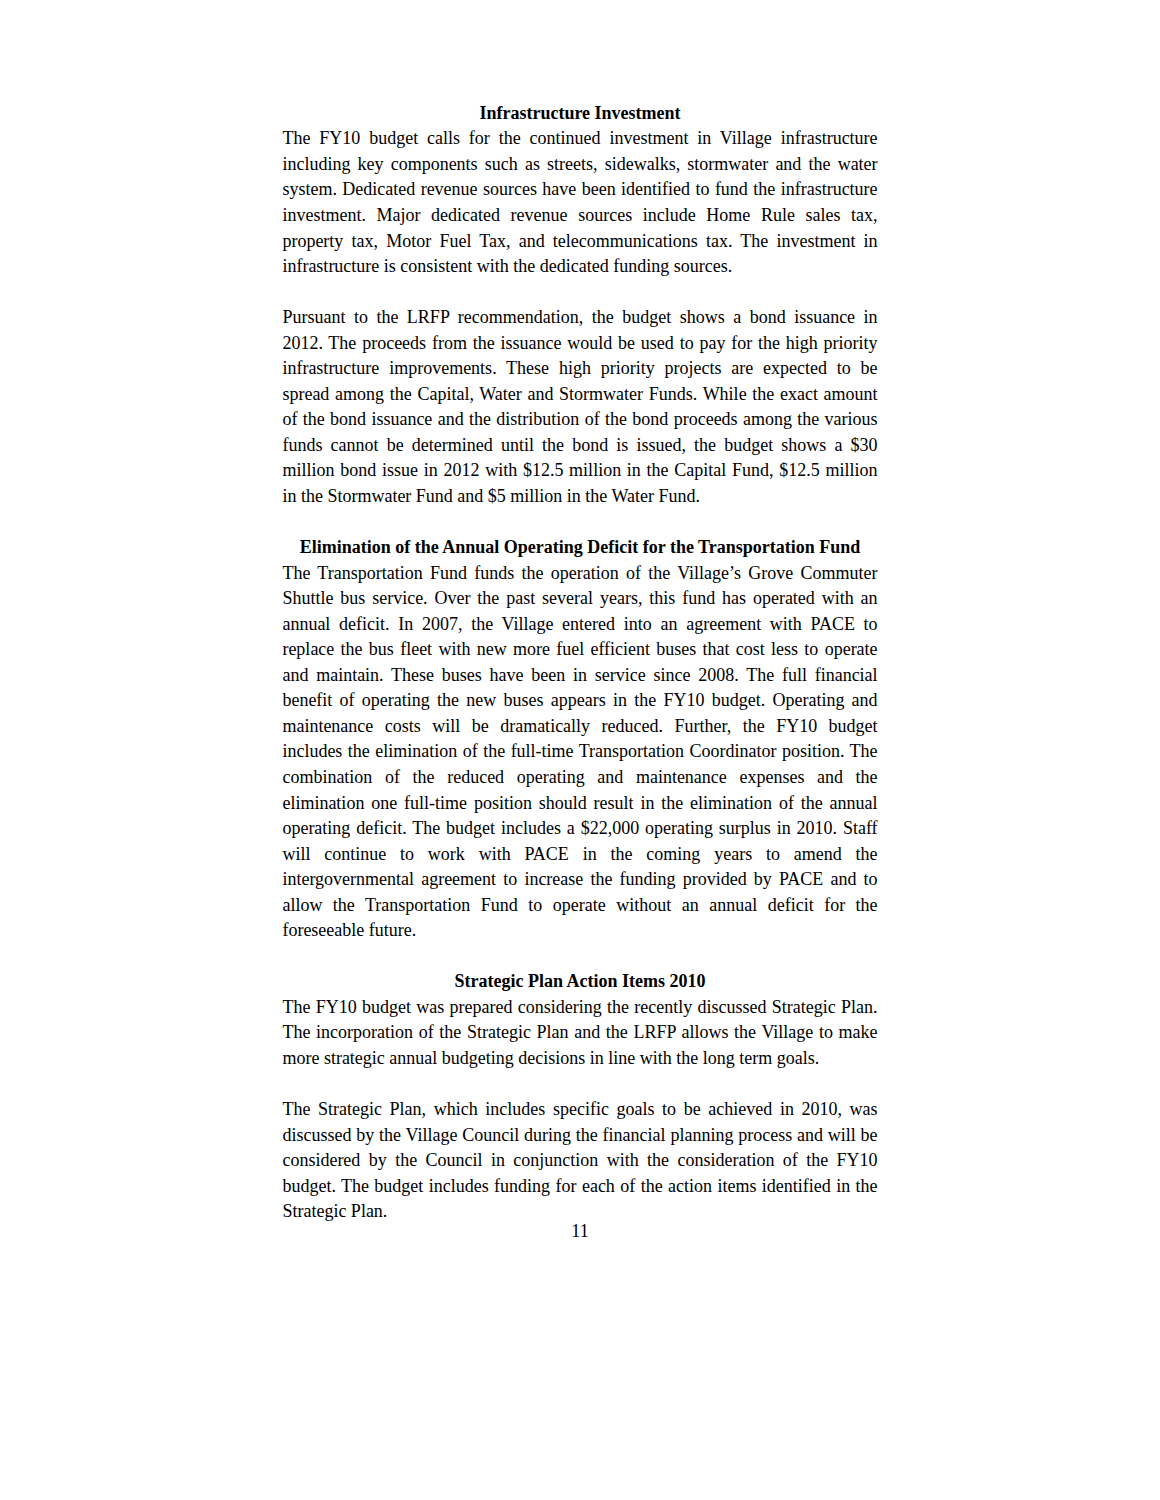Infrastructure Investment
The FY10 budget calls for the continued investment in Village infrastructure including key components such as streets, sidewalks, stormwater and the water system. Dedicated revenue sources have been identified to fund the infrastructure investment. Major dedicated revenue sources include Home Rule sales tax, property tax, Motor Fuel Tax, and telecommunications tax. The investment in infrastructure is consistent with the dedicated funding sources.
Pursuant to the LRFP recommendation, the budget shows a bond issuance in 2012. The proceeds from the issuance would be used to pay for the high priority infrastructure improvements. These high priority projects are expected to be spread among the Capital, Water and Stormwater Funds. While the exact amount of the bond issuance and the distribution of the bond proceeds among the various funds cannot be determined until the bond is issued, the budget shows a $30 million bond issue in 2012 with $12.5 million in the Capital Fund, $12.5 million in the Stormwater Fund and $5 million in the Water Fund.
Elimination of the Annual Operating Deficit for the Transportation Fund
The Transportation Fund funds the operation of the Village’s Grove Commuter Shuttle bus service. Over the past several years, this fund has operated with an annual deficit. In 2007, the Village entered into an agreement with PACE to replace the bus fleet with new more fuel efficient buses that cost less to operate and maintain. These buses have been in service since 2008. The full financial benefit of operating the new buses appears in the FY10 budget. Operating and maintenance costs will be dramatically reduced. Further, the FY10 budget includes the elimination of the full-time Transportation Coordinator position. The combination of the reduced operating and maintenance expenses and the elimination one full-time position should result in the elimination of the annual operating deficit. The budget includes a $22,000 operating surplus in 2010. Staff will continue to work with PACE in the coming years to amend the intergovernmental agreement to increase the funding provided by PACE and to allow the Transportation Fund to operate without an annual deficit for the foreseeable future.
Strategic Plan Action Items 2010
The FY10 budget was prepared considering the recently discussed Strategic Plan. The incorporation of the Strategic Plan and the LRFP allows the Village to make more strategic annual budgeting decisions in line with the long term goals.
The Strategic Plan, which includes specific goals to be achieved in 2010, was discussed by the Village Council during the financial planning process and will be considered by the Council in conjunction with the consideration of the FY10 budget. The budget includes funding for each of the action items identified in the Strategic Plan.
11